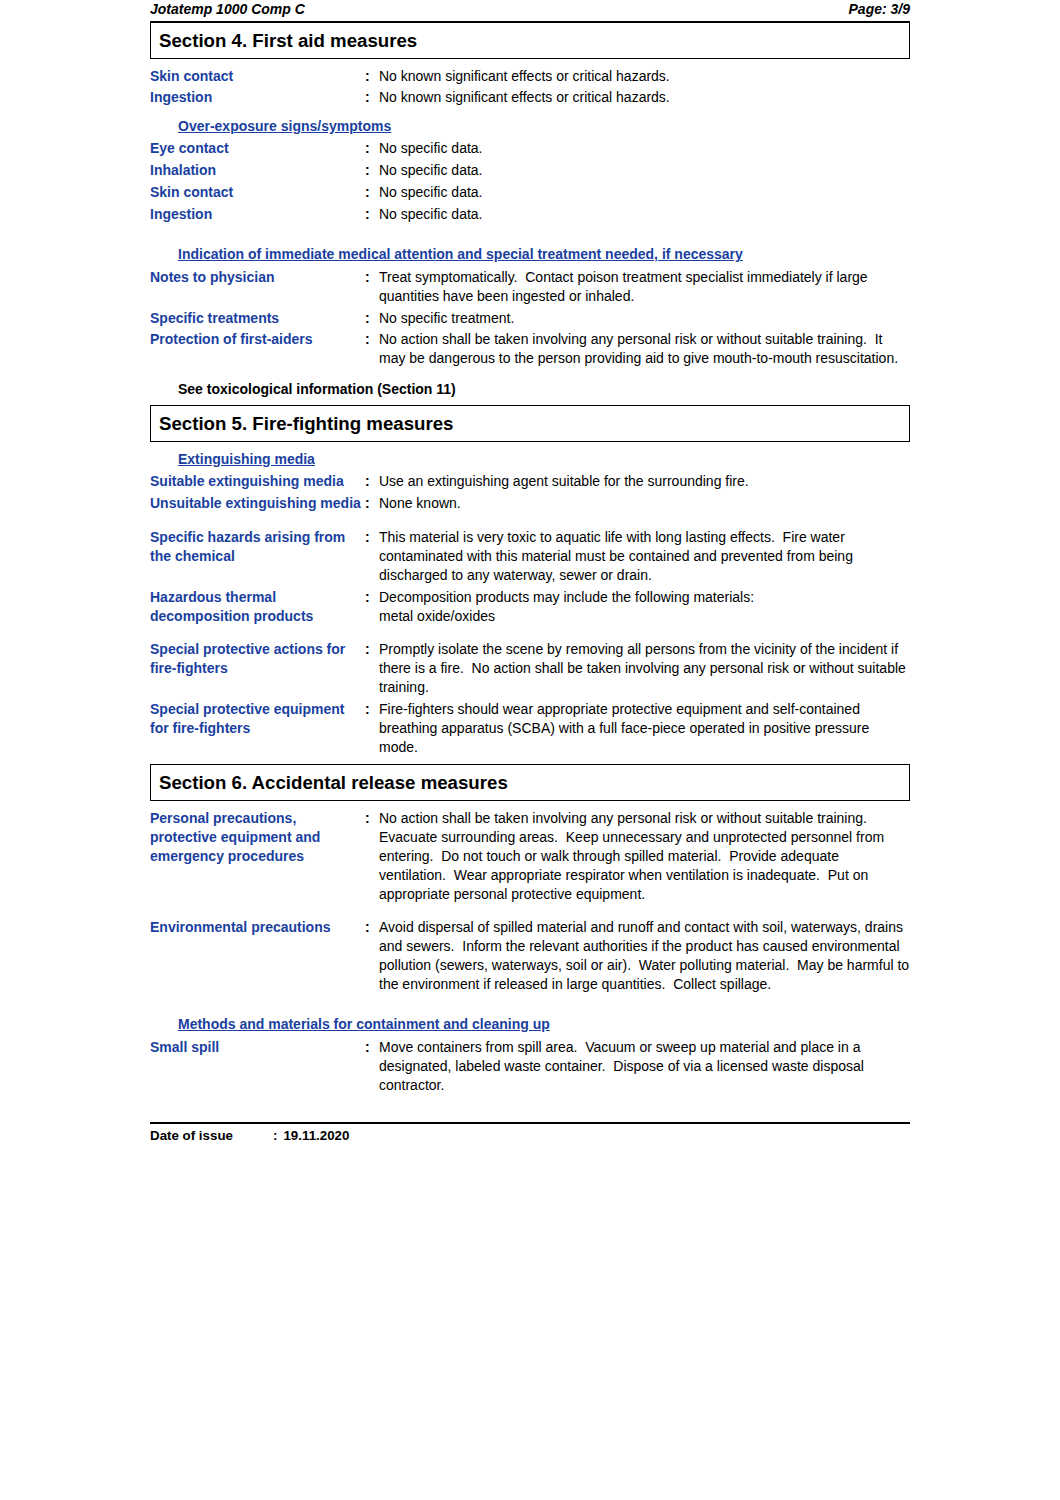Jotatemp 1000 Comp C Page: 3/9
Section 4. First aid measures
| Skin contact | : | No known significant effects or critical hazards. |
| Ingestion | : | No known significant effects or critical hazards. |
Over-exposure signs/symptoms
| Eye contact | : | No specific data. |
| Inhalation | : | No specific data. |
| Skin contact | : | No specific data. |
| Ingestion | : | No specific data. |
Indication of immediate medical attention and special treatment needed, if necessary
| Notes to physician | : | Treat symptomatically. Contact poison treatment specialist immediately if large quantities have been ingested or inhaled. |
| Specific treatments | : | No specific treatment. |
| Protection of first-aiders | : | No action shall be taken involving any personal risk or without suitable training. It may be dangerous to the person providing aid to give mouth-to-mouth resuscitation. |
See toxicological information (Section 11)
Section 5. Fire-fighting measures
Extinguishing media
| Suitable extinguishing media | : | Use an extinguishing agent suitable for the surrounding fire. |
| Unsuitable extinguishing media | : | None known. |
| Specific hazards arising from the chemical | : | This material is very toxic to aquatic life with long lasting effects. Fire water contaminated with this material must be contained and prevented from being discharged to any waterway, sewer or drain. |
| Hazardous thermal decomposition products | : | Decomposition products may include the following materials: metal oxide/oxides |
| Special protective actions for fire-fighters | : | Promptly isolate the scene by removing all persons from the vicinity of the incident if there is a fire. No action shall be taken involving any personal risk or without suitable training. |
| Special protective equipment for fire-fighters | : | Fire-fighters should wear appropriate protective equipment and self-contained breathing apparatus (SCBA) with a full face-piece operated in positive pressure mode. |
Section 6. Accidental release measures
| Personal precautions, protective equipment and emergency procedures | : | No action shall be taken involving any personal risk or without suitable training. Evacuate surrounding areas. Keep unnecessary and unprotected personnel from entering. Do not touch or walk through spilled material. Provide adequate ventilation. Wear appropriate respirator when ventilation is inadequate. Put on appropriate personal protective equipment. |
| Environmental precautions | : | Avoid dispersal of spilled material and runoff and contact with soil, waterways, drains and sewers. Inform the relevant authorities if the product has caused environmental pollution (sewers, waterways, soil or air). Water polluting material. May be harmful to the environment if released in large quantities. Collect spillage. |
Methods and materials for containment and cleaning up
| Small spill | : | Move containers from spill area. Vacuum or sweep up material and place in a designated, labeled waste container. Dispose of via a licensed waste disposal contractor. |
Date of issue: 19.11.2020